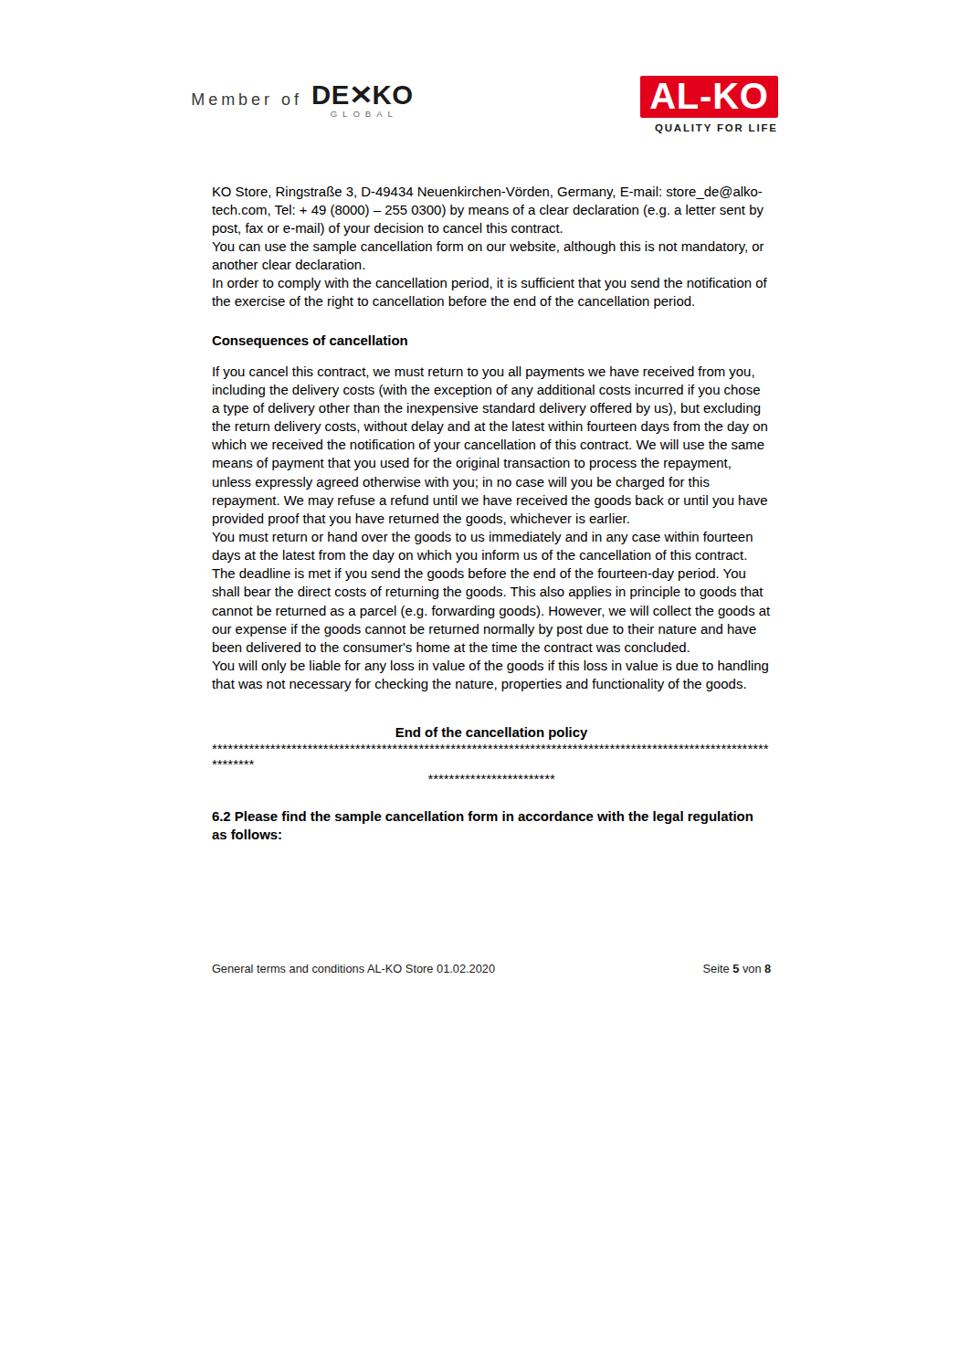Member of DE✕KO GLOBAL
AL-KO
QUALITY FOR LIFE
KO Store, Ringstraße 3, D-49434 Neuenkirchen-Vörden, Germany, E-mail: store_de@alko-tech.com, Tel: + 49 (8000) – 255 0300) by means of a clear declaration (e.g. a letter sent by post, fax or e-mail) of your decision to cancel this contract.
You can use the sample cancellation form on our website, although this is not mandatory, or another clear declaration.
In order to comply with the cancellation period, it is sufficient that you send the notification of the exercise of the right to cancellation before the end of the cancellation period.
Consequences of cancellation
If you cancel this contract, we must return to you all payments we have received from you, including the delivery costs (with the exception of any additional costs incurred if you chose a type of delivery other than the inexpensive standard delivery offered by us), but excluding the return delivery costs, without delay and at the latest within fourteen days from the day on which we received the notification of your cancellation of this contract. We will use the same means of payment that you used for the original transaction to process the repayment, unless expressly agreed otherwise with you; in no case will you be charged for this repayment. We may refuse a refund until we have received the goods back or until you have provided proof that you have returned the goods, whichever is earlier.
You must return or hand over the goods to us immediately and in any case within fourteen days at the latest from the day on which you inform us of the cancellation of this contract. The deadline is met if you send the goods before the end of the fourteen-day period. You shall bear the direct costs of returning the goods. This also applies in principle to goods that cannot be returned as a parcel (e.g. forwarding goods). However, we will collect the goods at our expense if the goods cannot be returned normally by post due to their nature and have been delivered to the consumer's home at the time the contract was concluded.
You will only be liable for any loss in value of the goods if this loss in value is due to handling that was not necessary for checking the nature, properties and functionality of the goods.
End of the cancellation policy
*****************************************************************************************************************
************************
6.2 Please find the sample cancellation form in accordance with the legal regulation as follows:
General terms and conditions AL-KO Store 01.02.2020
Seite 5 von 8